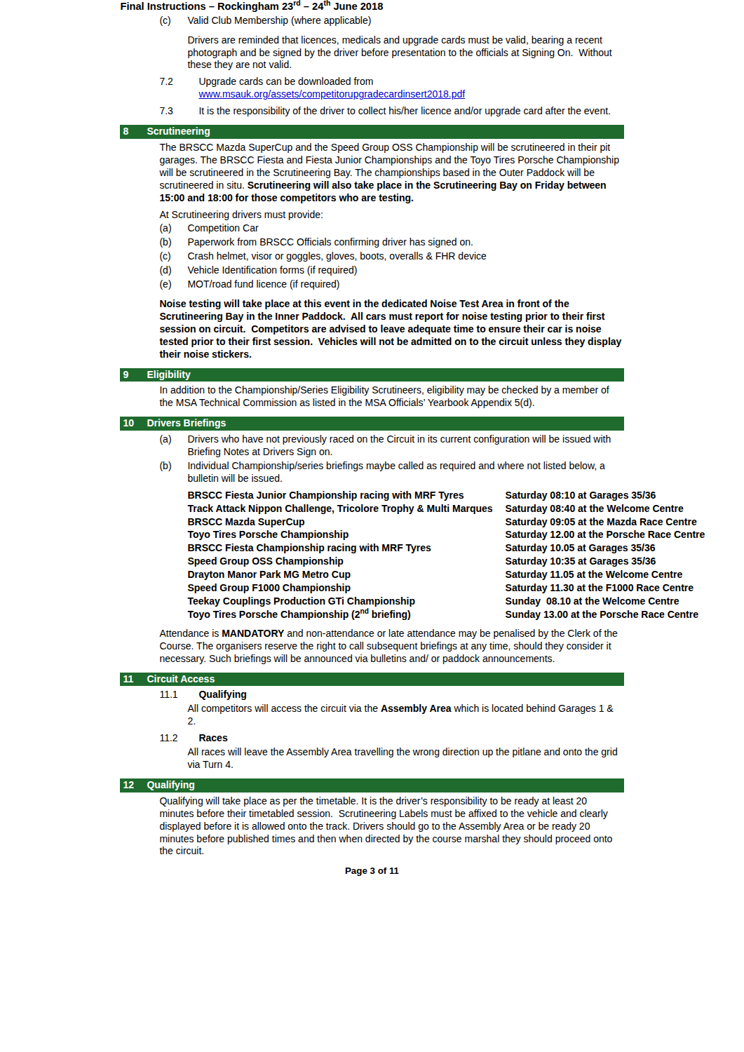Final Instructions – Rockingham 23rd – 24th June 2018
(c)
Valid Club Membership (where applicable)
Drivers are reminded that licences, medicals and upgrade cards must be valid, bearing a recent photograph and be signed by the driver before presentation to the officials at Signing On. Without these they are not valid.
7.2
Upgrade cards can be downloaded from www.msauk.org/assets/competitorupgradecardinsert2018.pdf
7.3
It is the responsibility of the driver to collect his/her licence and/or upgrade card after the event.
8 Scrutineering
The BRSCC Mazda SuperCup and the Speed Group OSS Championship will be scrutineered in their pit garages. The BRSCC Fiesta and Fiesta Junior Championships and the Toyo Tires Porsche Championship will be scrutineered in the Scrutineering Bay. The championships based in the Outer Paddock will be scrutineered in situ. Scrutineering will also take place in the Scrutineering Bay on Friday between 15:00 and 18:00 for those competitors who are testing.
At Scrutineering drivers must provide:
(a)
Competition Car
(b)
Paperwork from BRSCC Officials confirming driver has signed on.
(c)
Crash helmet, visor or goggles, gloves, boots, overalls & FHR device
(d)
Vehicle Identification forms (if required)
(e)
MOT/road fund licence (if required)
Noise testing will take place at this event in the dedicated Noise Test Area in front of the Scrutineering Bay in the Inner Paddock. All cars must report for noise testing prior to their first session on circuit. Competitors are advised to leave adequate time to ensure their car is noise tested prior to their first session. Vehicles will not be admitted on to the circuit unless they display their noise stickers.
9 Eligibility
In addition to the Championship/Series Eligibility Scrutineers, eligibility may be checked by a member of the MSA Technical Commission as listed in the MSA Officials’ Yearbook Appendix 5(d).
10 Drivers Briefings
(a)
Drivers who have not previously raced on the Circuit in its current configuration will be issued with Briefing Notes at Drivers Sign on.
(b)
Individual Championship/series briefings maybe called as required and where not listed below, a bulletin will be issued.
| BRSCC Fiesta Junior Championship racing with MRF Tyres | Saturday 08:10 at Garages 35/36 |
| Track Attack Nippon Challenge, Tricolore Trophy & Multi Marques | Saturday 08:40 at the Welcome Centre |
| BRSCC Mazda SuperCup | Saturday 09:05 at the Mazda Race Centre |
| Toyo Tires Porsche Championship | Saturday 12.00 at the Porsche Race Centre |
| BRSCC Fiesta Championship racing with MRF Tyres | Saturday 10.05 at Garages 35/36 |
| Speed Group OSS Championship | Saturday 10:35 at Garages 35/36 |
| Drayton Manor Park MG Metro Cup | Saturday 11.05 at the Welcome Centre |
| Speed Group F1000 Championship | Saturday 11.30 at the F1000 Race Centre |
| Teekay Couplings Production GTi Championship | Sunday 08.10 at the Welcome Centre |
| Toyo Tires Porsche Championship (2 nd briefing) | Sunday 13.00 at the Porsche Race Centre |
Attendance is MANDATORY and non-attendance or late attendance may be penalised by the Clerk of the Course. The organisers reserve the right to call subsequent briefings at any time, should they consider it necessary. Such briefings will be announced via bulletins and/ or paddock announcements.
11 Circuit Access
11.1
Qualifying
All competitors will access the circuit via the Assembly Area which is located behind Garages 1 & 2.
11.2
Races
All races will leave the Assembly Area travelling the wrong direction up the pitlane and onto the grid via Turn 4.
12 Qualifying
Qualifying will take place as per the timetable. It is the driver’s responsibility to be ready at least 20 minutes before their timetabled session. Scrutineering Labels must be affixed to the vehicle and clearly displayed before it is allowed onto the track. Drivers should go to the Assembly Area or be ready 20 minutes before published times and then when directed by the course marshal they should proceed onto the circuit.
Page 3 of 11